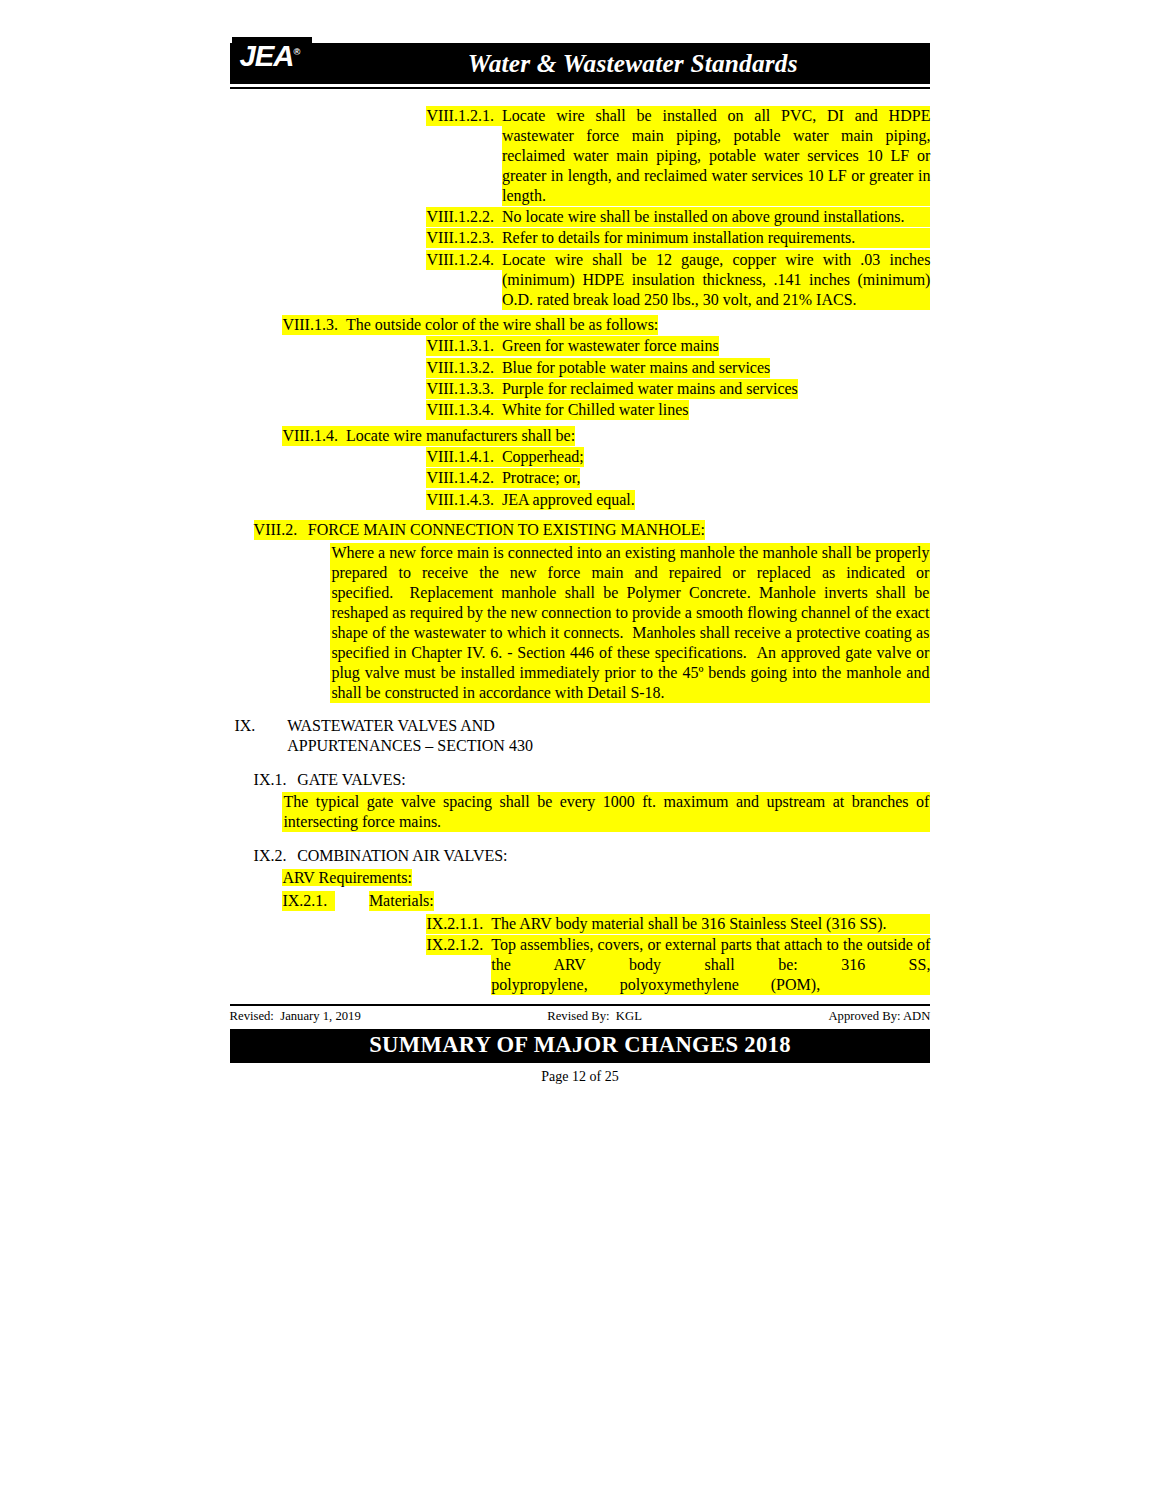JEA®
Water & Wastewater Standards
VIII.1.2.1.
Locate wire shall be installed on all PVC, DI and HDPE wastewater force main piping, potable water main piping, reclaimed water main piping, potable water services 10 LF or greater in length, and reclaimed water services 10 LF or greater in length.
VIII.1.2.2.
No locate wire shall be installed on above ground installations.
VIII.1.2.3.
Refer to details for minimum installation requirements.
VIII.1.2.4.
Locate wire shall be 12 gauge, copper wire with .03 inches (minimum) HDPE insulation thickness, .141 inches (minimum) O.D. rated break load 250 lbs., 30 volt, and 21% IACS.
VIII.1.3.
The outside color of the wire shall be as follows:
VIII.1.3.1.
Green for wastewater force mains
VIII.1.3.2.
Blue for potable water mains and services
VIII.1.3.3.
Purple for reclaimed water mains and services
VIII.1.3.4.
White for Chilled water lines
VIII.1.4.
Locate wire manufacturers shall be:
VIII.1.4.1.
Copperhead;
VIII.1.4.2.
Protrace; or,
VIII.1.4.3.
JEA approved equal.
VIII.2.
FORCE MAIN CONNECTION TO EXISTING MANHOLE:
Where a new force main is connected into an existing manhole the manhole shall be properly prepared to receive the new force main and repaired or replaced as indicated or specified. Replacement manhole shall be Polymer Concrete. Manhole inverts shall be reshaped as required by the new connection to provide a smooth flowing channel of the exact shape of the wastewater to which it connects. Manholes shall receive a protective coating as specified in Chapter IV. 6. - Section 446 of these specifications. An approved gate valve or plug valve must be installed immediately prior to the 45º bends going into the manhole and shall be constructed in accordance with Detail S-18.
IX.
WASTEWATER VALVES AND
APPURTENANCES – SECTION 430
IX.1.
GATE VALVES:
The typical gate valve spacing shall be every 1000 ft. maximum and upstream at branches of intersecting force mains.
IX.2.
COMBINATION AIR VALVES:
ARV Requirements:
IX.2.1.
Materials:
IX.2.1.1.
The ARV body material shall be 316 Stainless Steel (316 SS).
IX.2.1.2.
Top assemblies, covers, or external parts that attach to the outside of the ARV body shall be: 316 SS, polypropylene, polyoxymethylene (POM),
Revised: January 1, 2019 Revised By: KGL Approved By: ADN
SUMMARY OF MAJOR CHANGES 2018
Page 12 of 25